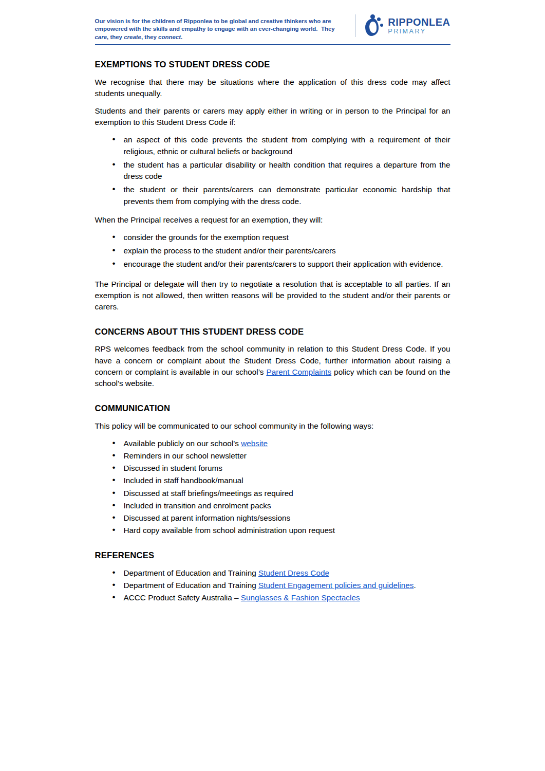Our vision is for the children of Ripponlea to be global and creative thinkers who are empowered with the skills and empathy to engage with an ever-changing world. They care, they create, they connect.
RIPPONLEA PRIMARY
EXEMPTIONS TO STUDENT DRESS CODE
We recognise that there may be situations where the application of this dress code may affect students unequally.
Students and their parents or carers may apply either in writing or in person to the Principal for an exemption to this Student Dress Code if:
an aspect of this code prevents the student from complying with a requirement of their religious, ethnic or cultural beliefs or background
the student has a particular disability or health condition that requires a departure from the dress code
the student or their parents/carers can demonstrate particular economic hardship that prevents them from complying with the dress code.
When the Principal receives a request for an exemption, they will:
consider the grounds for the exemption request
explain the process to the student and/or their parents/carers
encourage the student and/or their parents/carers to support their application with evidence.
The Principal or delegate will then try to negotiate a resolution that is acceptable to all parties. If an exemption is not allowed, then written reasons will be provided to the student and/or their parents or carers.
CONCERNS ABOUT THIS STUDENT DRESS CODE
RPS welcomes feedback from the school community in relation to this Student Dress Code. If you have a concern or complaint about the Student Dress Code, further information about raising a concern or complaint is available in our school’s Parent Complaints policy which can be found on the school’s website.
COMMUNICATION
This policy will be communicated to our school community in the following ways:
Available publicly on our school’s website
Reminders in our school newsletter
Discussed in student forums
Included in staff handbook/manual
Discussed at staff briefings/meetings as required
Included in transition and enrolment packs
Discussed at parent information nights/sessions
Hard copy available from school administration upon request
REFERENCES
Department of Education and Training Student Dress Code
Department of Education and Training Student Engagement policies and guidelines.
ACCC Product Safety Australia – Sunglasses & Fashion Spectacles